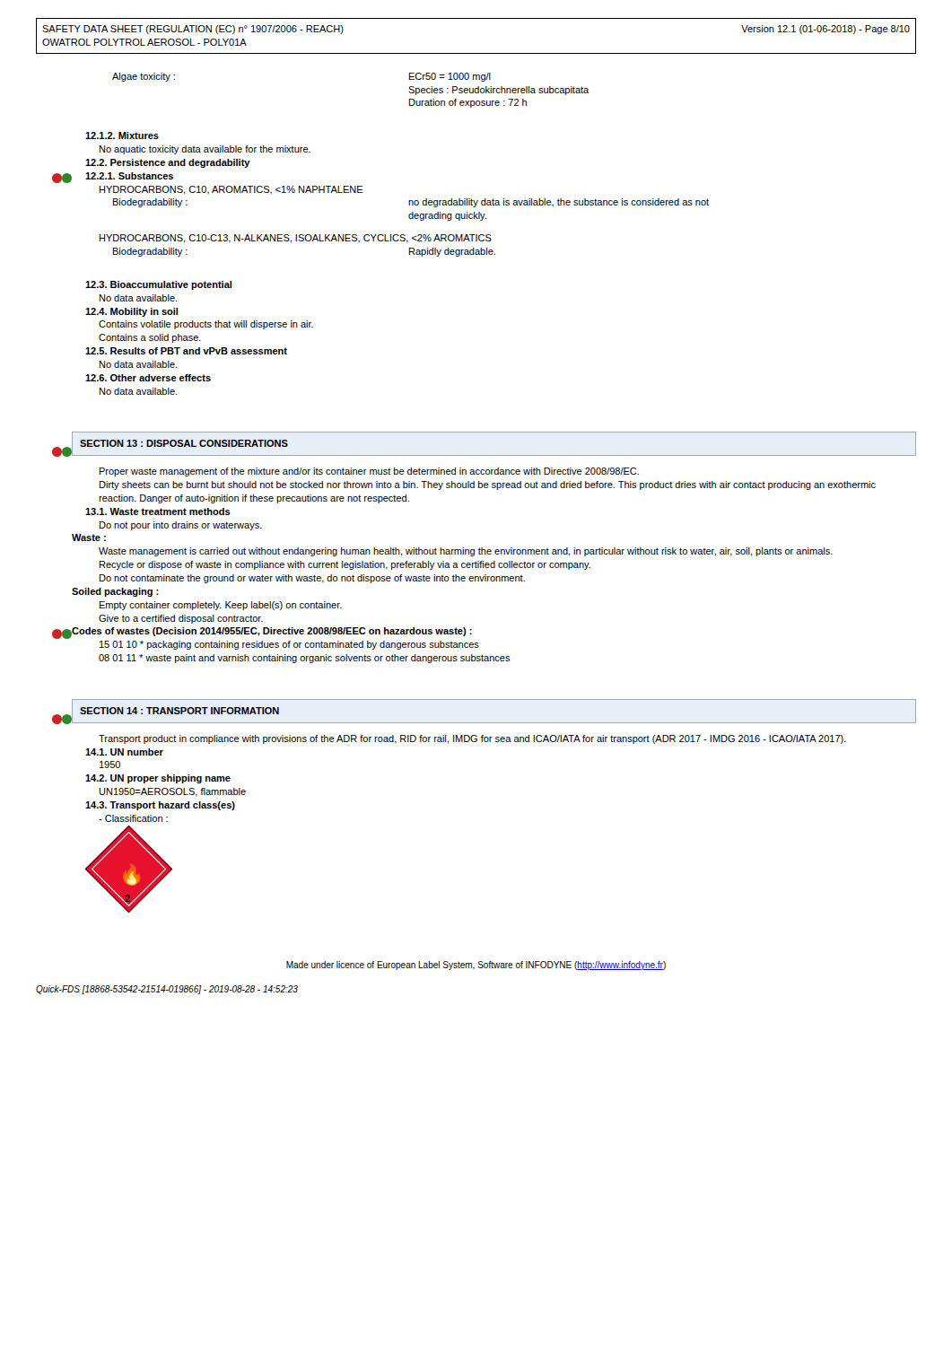SAFETY DATA SHEET (REGULATION (EC) n° 1907/2006 - REACH)
OWATROL POLYTROL AEROSOL - POLY01A
Version 12.1 (01-06-2018) - Page 8/10
Algae toxicity :
ECr50 = 1000 mg/l
Species : Pseudokirchnerella subcapitata
Duration of exposure : 72 h
12.1.2. Mixtures
No aquatic toxicity data available for the mixture.
12.2. Persistence and degradability
12.2.1. Substances
HYDROCARBONS, C10, AROMATICS, <1% NAPHTALENE
Biodegradability :
no degradability data is available, the substance is considered as not
degrading quickly.
HYDROCARBONS, C10-C13, N-ALKANES, ISOALKANES, CYCLICS, <2% AROMATICS
Biodegradability :
Rapidly degradable.
12.3. Bioaccumulative potential
No data available.
12.4. Mobility in soil
Contains volatile products that will disperse in air.
Contains a solid phase.
12.5. Results of PBT and vPvB assessment
No data available.
12.6. Other adverse effects
No data available.
SECTION 13 : DISPOSAL CONSIDERATIONS
Proper waste management of the mixture and/or its container must be determined in accordance with Directive 2008/98/EC.
Dirty sheets can be burnt but should not be stocked nor thrown into a bin. They should be spread out and dried before. This product dries with air contact producing an exothermic reaction. Danger of auto-ignition if these precautions are not respected.
13.1. Waste treatment methods
Do not pour into drains or waterways.
Waste :
Waste management is carried out without endangering human health, without harming the environment and, in particular without risk to water, air, soil, plants or animals.
Recycle or dispose of waste in compliance with current legislation, preferably via a certified collector or company.
Do not contaminate the ground or water with waste, do not dispose of waste into the environment.
Soiled packaging :
Empty container completely. Keep label(s) on container.
Give to a certified disposal contractor.
Codes of wastes (Decision 2014/955/EC, Directive 2008/98/EEC on hazardous waste) :
15 01 10 * packaging containing residues of or contaminated by dangerous substances
08 01 11 * waste paint and varnish containing organic solvents or other dangerous substances
SECTION 14 : TRANSPORT INFORMATION
Transport product in compliance with provisions of the ADR for road, RID for rail, IMDG for sea and ICAO/IATA for air transport (ADR 2017 - IMDG 2016 - ICAO/IATA 2017).
14.1. UN number
1950
14.2. UN proper shipping name
UN1950=AEROSOLS, flammable
14.3. Transport hazard class(es)
- Classification :
🔥
2
Made under licence of European Label System, Software of INFODYNE (http://www.infodyne.fr)
Quick-FDS [18868-53542-21514-019866] - 2019-08-28 - 14:52:23